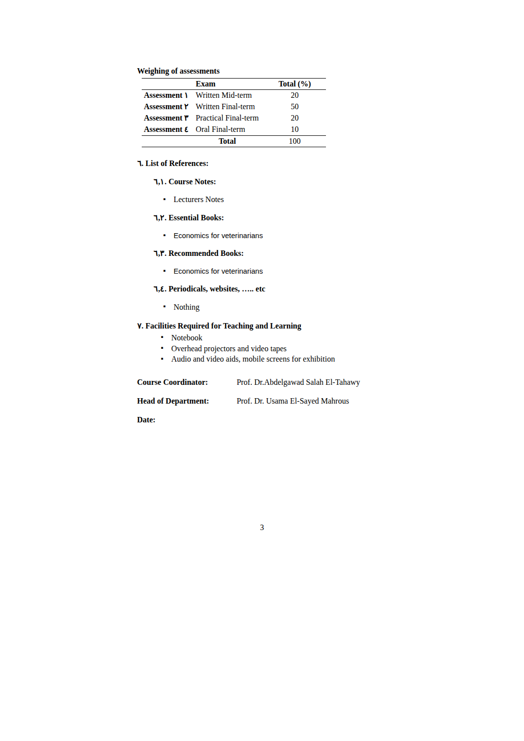Weighing of assessments
| | Exam | Total (%) |
| Assessment ١ | Written Mid-term | 20 |
| Assessment ٢ | Written Final-term | 50 |
| Assessment ٣ | Practical Final-term | 20 |
| Assessment ٤ | Oral Final-term | 10 |
| | Total | 100 |
٦. List of References:
٦,١. Course Notes:
Lecturers Notes
٦,٢. Essential Books:
Economics for veterinarians
٦,٣. Recommended Books:
Economics for veterinarians
٦,٤. Periodicals, websites, ….. etc
Nothing
٧. Facilities Required for Teaching and Learning
Notebook
Overhead projectors and video tapes
Audio and video aids, mobile screens for exhibition
Course Coordinator: Prof. Dr.Abdelgawad Salah El-Tahawy
Head of Department: Prof. Dr. Usama El-Sayed Mahrous
Date:
3